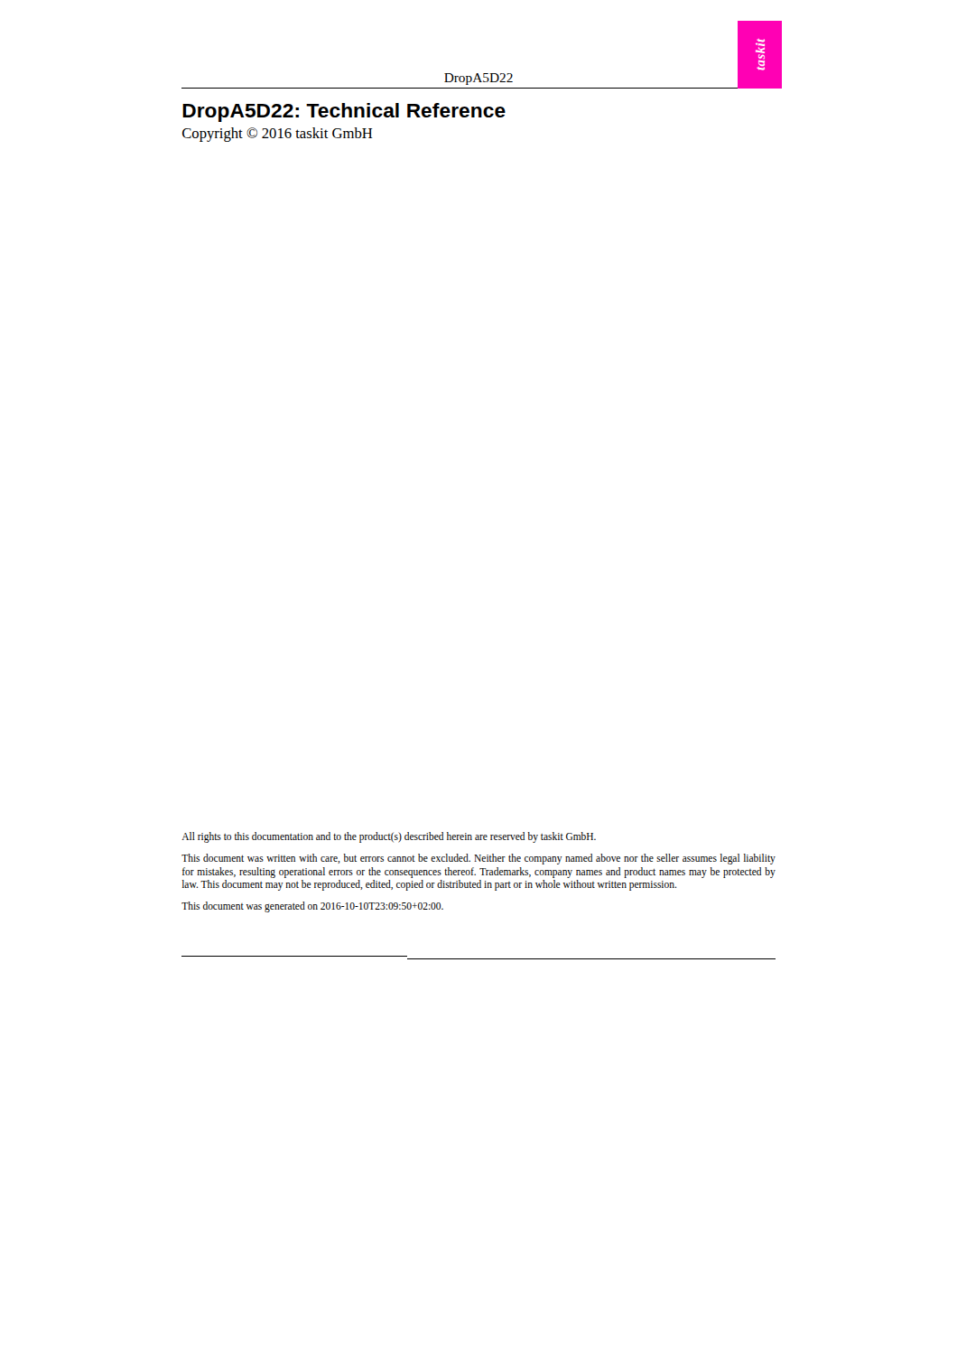taskit
DropA5D22
DropA5D22: Technical Reference
Copyright © 2016 taskit GmbH
All rights to this documentation and to the product(s) described herein are reserved by taskit GmbH.
This document was written with care, but errors cannot be excluded. Neither the company named above nor the seller assumes legal liability for mistakes, resulting operational errors or the consequences thereof. Trademarks, company names and product names may be protected by law. This document may not be reproduced, edited, copied or distributed in part or in whole without written permission.
This document was generated on 2016-10-10T23:09:50+02:00.